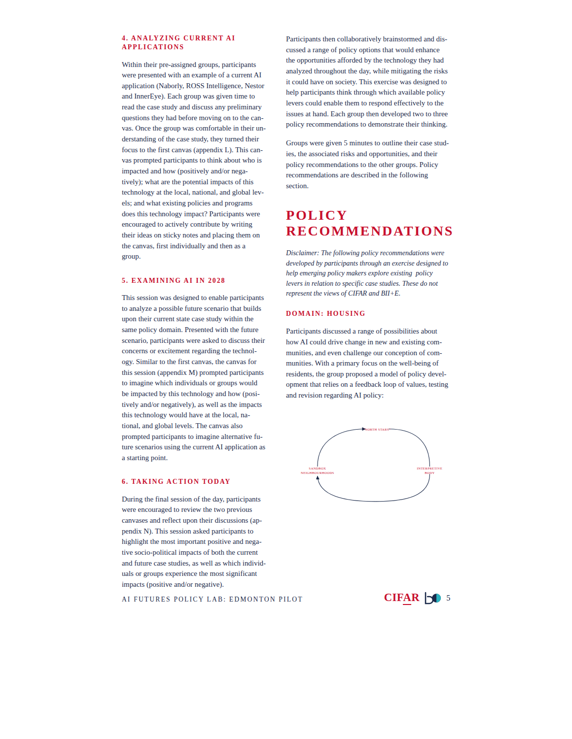4. Analyzing Current AI Applications
Within their pre-assigned groups, participants were presented with an example of a current AI application (Naborly, ROSS Intelligence, Nestor and InnerEye). Each group was given time to read the case study and discuss any preliminary questions they had before moving on to the canvas. Once the group was comfortable in their understanding of the case study, they turned their focus to the first canvas (appendix L). This canvas prompted participants to think about who is impacted and how (positively and/or negatively); what are the potential impacts of this technology at the local, national, and global levels; and what existing policies and programs does this technology impact? Participants were encouraged to actively contribute by writing their ideas on sticky notes and placing them on the canvas, first individually and then as a group.
5. Examining AI in 2028
This session was designed to enable participants to analyze a possible future scenario that builds upon their current state case study within the same policy domain. Presented with the future scenario, participants were asked to discuss their concerns or excitement regarding the technology. Similar to the first canvas, the canvas for this session (appendix M) prompted participants to imagine which individuals or groups would be impacted by this technology and how (positively and/or negatively), as well as the impacts this technology would have at the local, national, and global levels. The canvas also prompted participants to imagine alternative future scenarios using the current AI application as a starting point.
6. Taking Action Today
During the final session of the day, participants were encouraged to review the two previous canvases and reflect upon their discussions (appendix N). This session asked participants to highlight the most important positive and negative socio-political impacts of both the current and future case studies, as well as which individuals or groups experience the most significant impacts (positive and/or negative).
Participants then collaboratively brainstormed and discussed a range of policy options that would enhance the opportunities afforded by the technology they had analyzed throughout the day, while mitigating the risks it could have on society. This exercise was designed to help participants think through which available policy levers could enable them to respond effectively to the issues at hand. Each group then developed two to three policy recommendations to demonstrate their thinking.
Groups were given 5 minutes to outline their case studies, the associated risks and opportunities, and their policy recommendations to the other groups. Policy recommendations are described in the following section.
Policy
Recommendations
Disclaimer: The following policy recommendations were developed by participants through an exercise designed to help emerging policy makers explore existing policy levers in relation to specific case studies. These do not represent the views of CIFAR and BII+E.
Domain: Housing
Participants discussed a range of possibilities about how AI could drive change in new and existing communities, and even challenge our conception of communities. With a primary focus on the well-being of residents, the group proposed a model of policy development that relies on a feedback loop of values, testing and revision regarding AI policy:
“NORTH STARS” SANDBOX NEIGHBOURHOODS INTERPRETIVE BODY
AI Futures Policy Lab: Edmonton Pilot
CIFAR
5